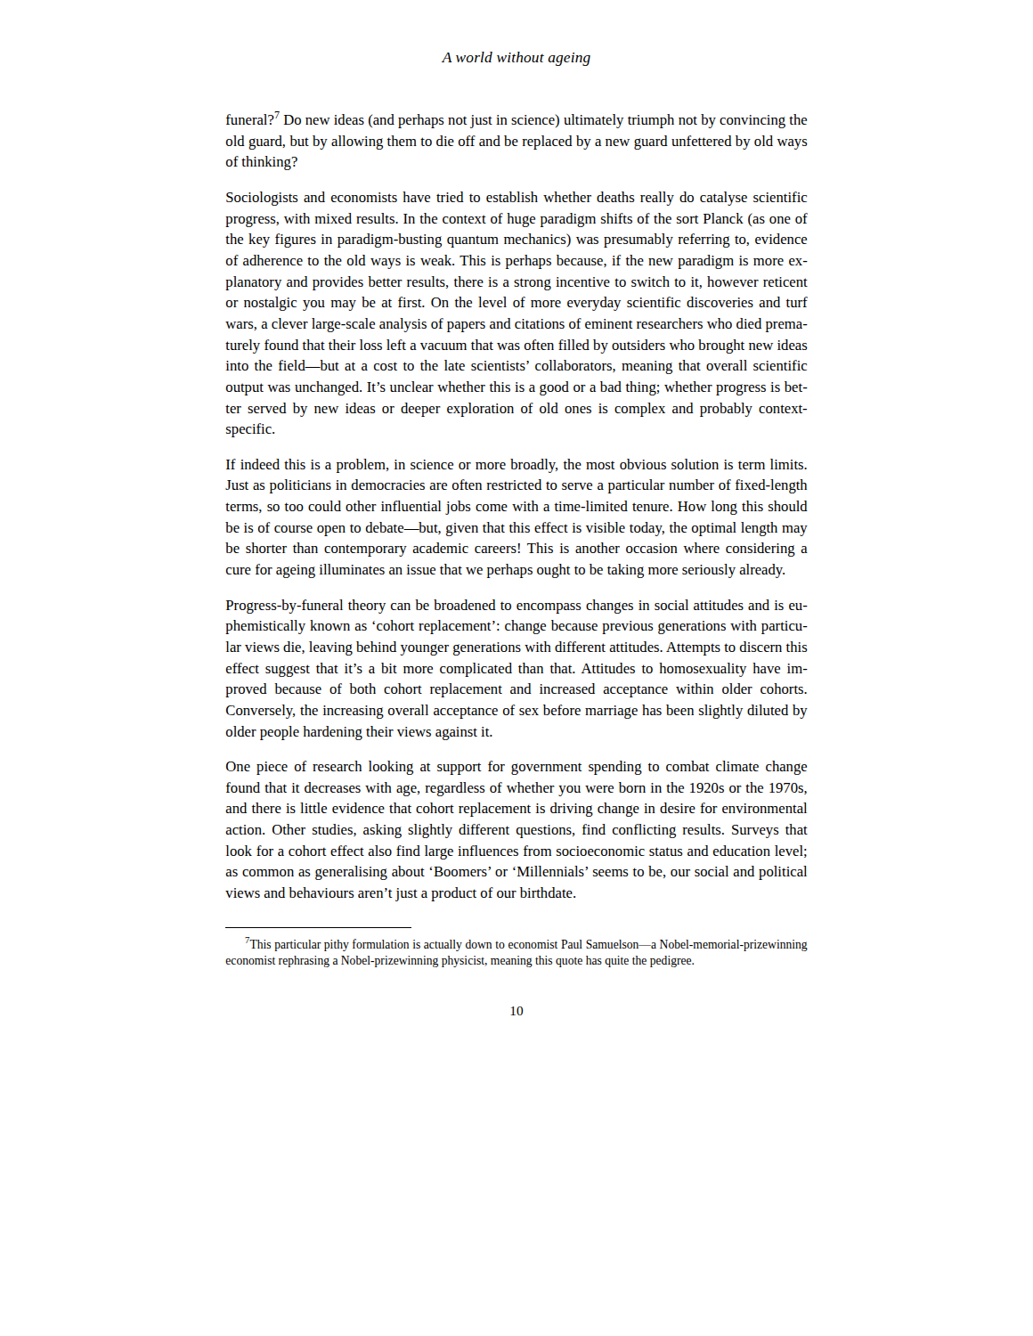A world without ageing
funeral?7 Do new ideas (and perhaps not just in science) ultimately triumph not by convincing the old guard, but by allowing them to die off and be replaced by a new guard unfettered by old ways of thinking?
Sociologists and economists have tried to establish whether deaths really do catalyse scientific progress, with mixed results. In the context of huge paradigm shifts of the sort Planck (as one of the key figures in paradigm-busting quantum mechanics) was presumably referring to, evidence of adherence to the old ways is weak. This is perhaps because, if the new paradigm is more explanatory and provides better results, there is a strong incentive to switch to it, however reticent or nostalgic you may be at first. On the level of more everyday scientific discoveries and turf wars, a clever large-scale analysis of papers and citations of eminent researchers who died prematurely found that their loss left a vacuum that was often filled by outsiders who brought new ideas into the field—but at a cost to the late scientists’ collaborators, meaning that overall scientific output was unchanged. It’s unclear whether this is a good or a bad thing; whether progress is better served by new ideas or deeper exploration of old ones is complex and probably context-specific.
If indeed this is a problem, in science or more broadly, the most obvious solution is term limits. Just as politicians in democracies are often restricted to serve a particular number of fixed-length terms, so too could other influential jobs come with a time-limited tenure. How long this should be is of course open to debate—but, given that this effect is visible today, the optimal length may be shorter than contemporary academic careers! This is another occasion where considering a cure for ageing illuminates an issue that we perhaps ought to be taking more seriously already.
Progress-by-funeral theory can be broadened to encompass changes in social attitudes and is euphemistically known as ‘cohort replacement’: change because previous generations with particular views die, leaving behind younger generations with different attitudes. Attempts to discern this effect suggest that it’s a bit more complicated than that. Attitudes to homosexuality have improved because of both cohort replacement and increased acceptance within older cohorts. Conversely, the increasing overall acceptance of sex before marriage has been slightly diluted by older people hardening their views against it.
One piece of research looking at support for government spending to combat climate change found that it decreases with age, regardless of whether you were born in the 1920s or the 1970s, and there is little evidence that cohort replacement is driving change in desire for environmental action. Other studies, asking slightly different questions, find conflicting results. Surveys that look for a cohort effect also find large influences from socioeconomic status and education level; as common as generalising about ‘Boomers’ or ‘Millennials’ seems to be, our social and political views and behaviours aren’t just a product of our birthdate.
7This particular pithy formulation is actually down to economist Paul Samuelson—a Nobel-memorial-prizewinning economist rephrasing a Nobel-prizewinning physicist, meaning this quote has quite the pedigree.
10